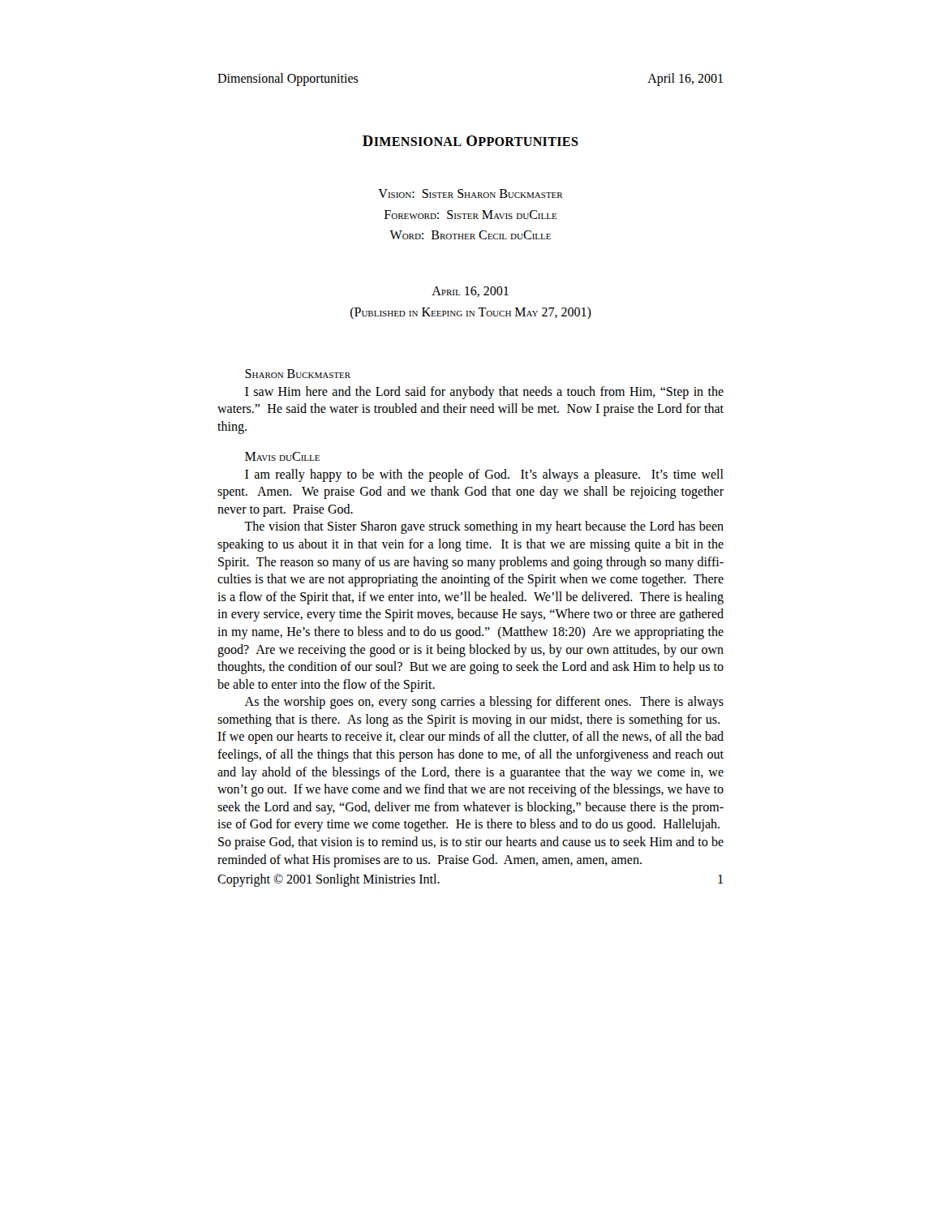Dimensional Opportunities April 16, 2001
DIMENSIONAL OPPORTUNITIES
Vision: Sister Sharon Buckmaster
Foreword: Sister Mavis duCille
Word: Brother Cecil duCille
April 16, 2001
(Published in Keeping in Touch May 27, 2001)
Sharon Buckmaster
I saw Him here and the Lord said for anybody that needs a touch from Him, “Step in the waters.” He said the water is troubled and their need will be met. Now I praise the Lord for that thing.
Mavis duCille
I am really happy to be with the people of God. It’s always a pleasure. It’s time well spent. Amen. We praise God and we thank God that one day we shall be rejoicing together never to part. Praise God.
The vision that Sister Sharon gave struck something in my heart because the Lord has been speaking to us about it in that vein for a long time. It is that we are missing quite a bit in the Spirit. The reason so many of us are having so many problems and going through so many difficulties is that we are not appropriating the anointing of the Spirit when we come together. There is a flow of the Spirit that, if we enter into, we’ll be healed. We’ll be delivered. There is healing in every service, every time the Spirit moves, because He says, “Where two or three are gathered in my name, He’s there to bless and to do us good.” (Matthew 18:20) Are we appropriating the good? Are we receiving the good or is it being blocked by us, by our own attitudes, by our own thoughts, the condition of our soul? But we are going to seek the Lord and ask Him to help us to be able to enter into the flow of the Spirit.
As the worship goes on, every song carries a blessing for different ones. There is always something that is there. As long as the Spirit is moving in our midst, there is something for us. If we open our hearts to receive it, clear our minds of all the clutter, of all the news, of all the bad feelings, of all the things that this person has done to me, of all the unforgiveness and reach out and lay ahold of the blessings of the Lord, there is a guarantee that the way we come in, we won’t go out. If we have come and we find that we are not receiving of the blessings, we have to seek the Lord and say, “God, deliver me from whatever is blocking,” because there is the promise of God for every time we come together. He is there to bless and to do us good. Hallelujah. So praise God, that vision is to remind us, is to stir our hearts and cause us to seek Him and to be reminded of what His promises are to us. Praise God. Amen, amen, amen, amen.
Copyright © 2001 Sonlight Ministries Intl. 1